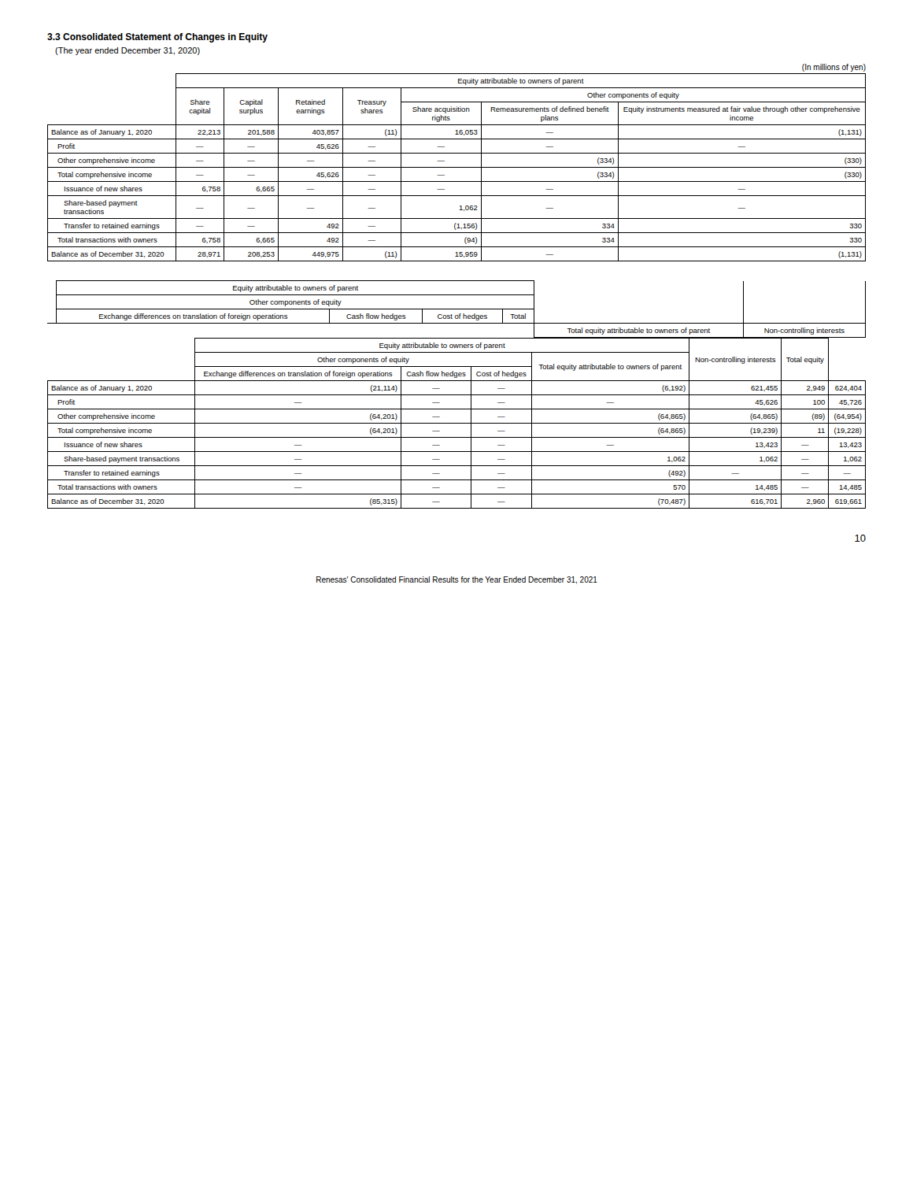3.3 Consolidated Statement of Changes in Equity
(The year ended December 31, 2020)
(In millions of yen)
| | Equity attributable to owners of parent |
| --- | --- |
| Share capital | Capital surplus | Retained earnings | Treasury shares | Other components of equity |
| Share acquisition rights | Remeasurements of defined benefit plans | Equity instruments measured at fair value through other comprehensive income |
| Balance as of January 1, 2020 | 22,213 | 201,588 | 403,857 | (11) | 16,053 | — | (1,131) |
| Profit | — | — | 45,626 | — | — | — | — |
| Other comprehensive income | — | — | — | — | — | (334) | (330) |
| Total comprehensive income | — | — | 45,626 | — | — | (334) | (330) |
| Issuance of new shares | 6,758 | 6,665 | — | — | — | — | — |
| Share-based payment transactions | — | — | — | — | 1,062 | — | — |
| Transfer to retained earnings | — | — | 492 | — | (1,156) | 334 | 330 |
| Total transactions with owners | 6,758 | 6,665 | 492 | — | (94) | 334 | 330 |
| Balance as of December 31, 2020 | 28,971 | 208,253 | 449,975 | (11) | 15,959 | — | (1,131) |
| | Equity attributable to owners of parent | | |
| --- | --- | --- | --- |
| Other components of equity |
| Exchange differences on translation of foreign operations | Cash flow hedges | Cost of hedges | Total |
| | | | | | Total equity attributable to owners of parent | Non-controlling interests |
| | Equity attributable to owners of parent | Non-controlling interests | Total equity |
| --- | --- | --- | --- |
| Other components of equity | Total equity attributable to owners of parent |
| Exchange differences on translation of foreign operations | Cash flow hedges | Cost of hedges |
| Balance as of January 1, 2020 | (21,114) | — | — | (6,192) | 621,455 | 2,949 | 624,404 |
| Profit | — | — | — | — | 45,626 | 100 | 45,726 |
| Other comprehensive income | (64,201) | — | — | (64,865) | (64,865) | (89) | (64,954) |
| Total comprehensive income | (64,201) | — | — | (64,865) | (19,239) | 11 | (19,228) |
| Issuance of new shares | — | — | — | — | 13,423 | — | 13,423 |
| Share-based payment transactions | — | — | — | 1,062 | 1,062 | — | 1,062 |
| Transfer to retained earnings | — | — | — | (492) | — | — | — |
| Total transactions with owners | — | — | — | 570 | 14,485 | — | 14,485 |
| Balance as of December 31, 2020 | (85,315) | — | — | (70,487) | 616,701 | 2,960 | 619,661 |
10
Renesas' Consolidated Financial Results for the Year Ended December 31, 2021